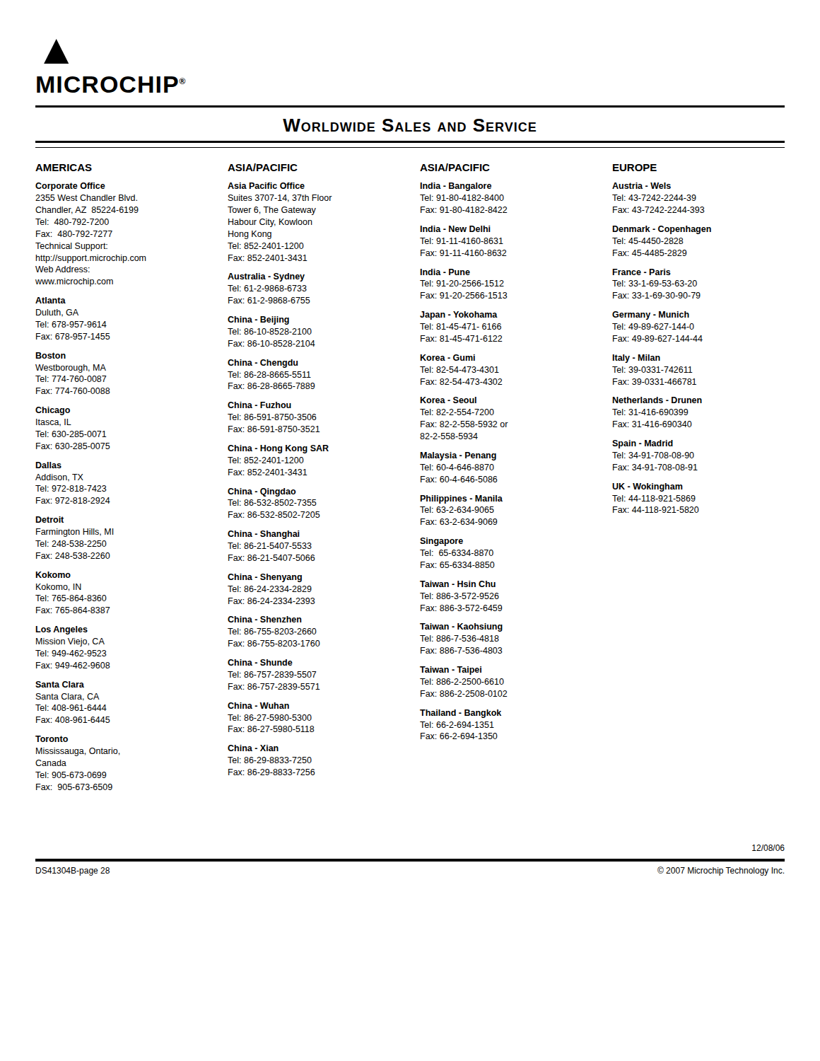▲
MICROCHIP®
Worldwide Sales and Service
AMERICAS
Corporate Office
2355 West Chandler Blvd.
Chandler, AZ 85224-6199
Tel: 480-792-7200
Fax: 480-792-7277
Technical Support:
http://support.microchip.com
Web Address:
www.microchip.com
Atlanta
Duluth, GA
Tel: 678-957-9614
Fax: 678-957-1455
Boston
Westborough, MA
Tel: 774-760-0087
Fax: 774-760-0088
Chicago
Itasca, IL
Tel: 630-285-0071
Fax: 630-285-0075
Dallas
Addison, TX
Tel: 972-818-7423
Fax: 972-818-2924
Detroit
Farmington Hills, MI
Tel: 248-538-2250
Fax: 248-538-2260
Kokomo
Kokomo, IN
Tel: 765-864-8360
Fax: 765-864-8387
Los Angeles
Mission Viejo, CA
Tel: 949-462-9523
Fax: 949-462-9608
Santa Clara
Santa Clara, CA
Tel: 408-961-6444
Fax: 408-961-6445
Toronto
Mississauga, Ontario,
Canada
Tel: 905-673-0699
Fax: 905-673-6509
ASIA/PACIFIC
Asia Pacific Office
Suites 3707-14, 37th Floor
Tower 6, The Gateway
Habour City, Kowloon
Hong Kong
Tel: 852-2401-1200
Fax: 852-2401-3431
Australia - Sydney
Tel: 61-2-9868-6733
Fax: 61-2-9868-6755
China - Beijing
Tel: 86-10-8528-2100
Fax: 86-10-8528-2104
China - Chengdu
Tel: 86-28-8665-5511
Fax: 86-28-8665-7889
China - Fuzhou
Tel: 86-591-8750-3506
Fax: 86-591-8750-3521
China - Hong Kong SAR
Tel: 852-2401-1200
Fax: 852-2401-3431
China - Qingdao
Tel: 86-532-8502-7355
Fax: 86-532-8502-7205
China - Shanghai
Tel: 86-21-5407-5533
Fax: 86-21-5407-5066
China - Shenyang
Tel: 86-24-2334-2829
Fax: 86-24-2334-2393
China - Shenzhen
Tel: 86-755-8203-2660
Fax: 86-755-8203-1760
China - Shunde
Tel: 86-757-2839-5507
Fax: 86-757-2839-5571
China - Wuhan
Tel: 86-27-5980-5300
Fax: 86-27-5980-5118
China - Xian
Tel: 86-29-8833-7250
Fax: 86-29-8833-7256
ASIA/PACIFIC
India - Bangalore
Tel: 91-80-4182-8400
Fax: 91-80-4182-8422
India - New Delhi
Tel: 91-11-4160-8631
Fax: 91-11-4160-8632
India - Pune
Tel: 91-20-2566-1512
Fax: 91-20-2566-1513
Japan - Yokohama
Tel: 81-45-471- 6166
Fax: 81-45-471-6122
Korea - Gumi
Tel: 82-54-473-4301
Fax: 82-54-473-4302
Korea - Seoul
Tel: 82-2-554-7200
Fax: 82-2-558-5932 or
82-2-558-5934
Malaysia - Penang
Tel: 60-4-646-8870
Fax: 60-4-646-5086
Philippines - Manila
Tel: 63-2-634-9065
Fax: 63-2-634-9069
Singapore
Tel: 65-6334-8870
Fax: 65-6334-8850
Taiwan - Hsin Chu
Tel: 886-3-572-9526
Fax: 886-3-572-6459
Taiwan - Kaohsiung
Tel: 886-7-536-4818
Fax: 886-7-536-4803
Taiwan - Taipei
Tel: 886-2-2500-6610
Fax: 886-2-2508-0102
Thailand - Bangkok
Tel: 66-2-694-1351
Fax: 66-2-694-1350
EUROPE
Austria - Wels
Tel: 43-7242-2244-39
Fax: 43-7242-2244-393
Denmark - Copenhagen
Tel: 45-4450-2828
Fax: 45-4485-2829
France - Paris
Tel: 33-1-69-53-63-20
Fax: 33-1-69-30-90-79
Germany - Munich
Tel: 49-89-627-144-0
Fax: 49-89-627-144-44
Italy - Milan
Tel: 39-0331-742611
Fax: 39-0331-466781
Netherlands - Drunen
Tel: 31-416-690399
Fax: 31-416-690340
Spain - Madrid
Tel: 34-91-708-08-90
Fax: 34-91-708-08-91
UK - Wokingham
Tel: 44-118-921-5869
Fax: 44-118-921-5820
12/08/06
DS41304B-page 28
© 2007 Microchip Technology Inc.